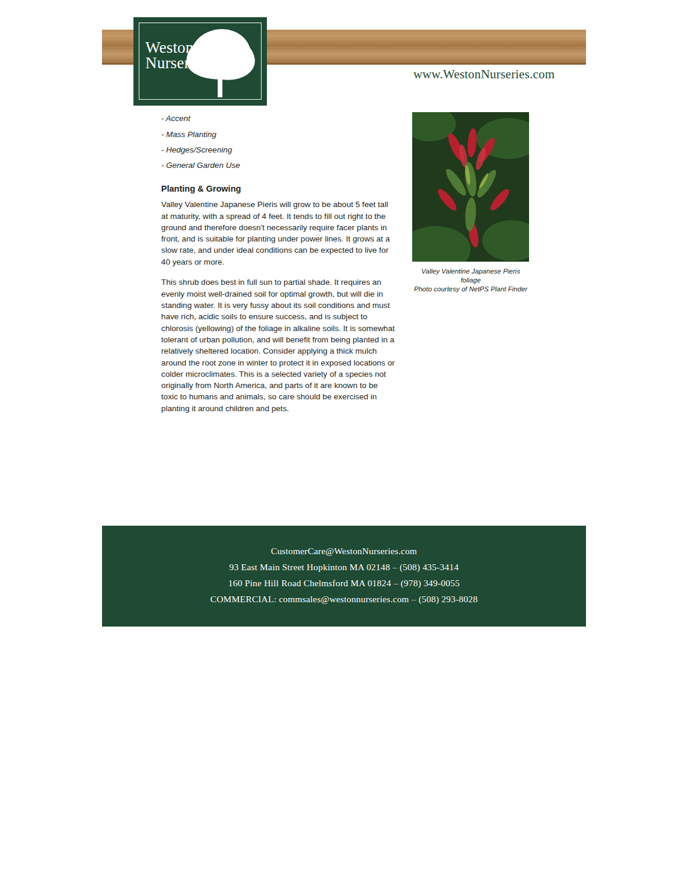Weston Nurseries
www.WestonNurseries.com
Accent
Mass Planting
Hedges/Screening
General Garden Use
Planting & Growing
Valley Valentine Japanese Pieris will grow to be about 5 feet tall at maturity, with a spread of 4 feet. It tends to fill out right to the ground and therefore doesn't necessarily require facer plants in front, and is suitable for planting under power lines. It grows at a slow rate, and under ideal conditions can be expected to live for 40 years or more.
This shrub does best in full sun to partial shade. It requires an evenly moist well-drained soil for optimal growth, but will die in standing water. It is very fussy about its soil conditions and must have rich, acidic soils to ensure success, and is subject to chlorosis (yellowing) of the foliage in alkaline soils. It is somewhat tolerant of urban pollution, and will benefit from being planted in a relatively sheltered location. Consider applying a thick mulch around the root zone in winter to protect it in exposed locations or colder microclimates. This is a selected variety of a species not originally from North America, and parts of it are known to be toxic to humans and animals, so care should be exercised in planting it around children and pets.
Valley Valentine Japanese Pieris foliage
Photo courtesy of NetPS Plant Finder
CustomerCare@WestonNurseries.com
93 East Main Street Hopkinton MA 02148 – (508) 435-3414
160 Pine Hill Road Chelmsford MA 01824 – (978) 349-0055
COMMERCIAL: commsales@westonnurseries.com – (508) 293-8028